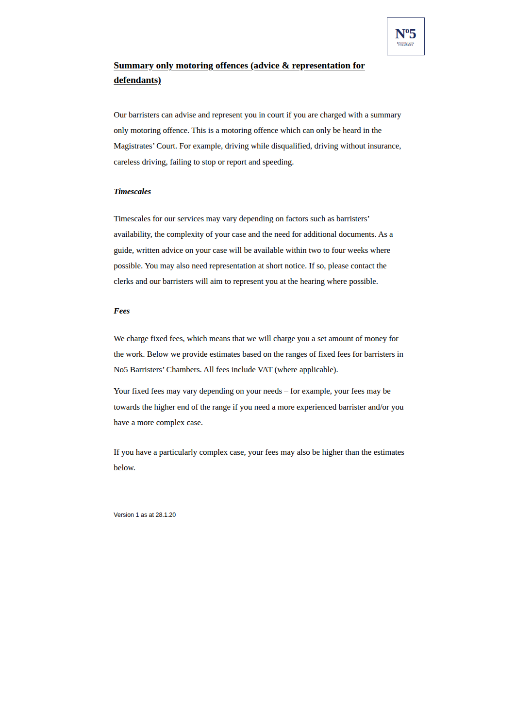No5
Barristers
Chambers
Summary only motoring offences (advice & representation for defendants)
Our barristers can advise and represent you in court if you are charged with a summary only motoring offence. This is a motoring offence which can only be heard in the Magistrates’ Court. For example, driving while disqualified, driving without insurance, careless driving, failing to stop or report and speeding.
Timescales
Timescales for our services may vary depending on factors such as barristers’ availability, the complexity of your case and the need for additional documents. As a guide, written advice on your case will be available within two to four weeks where possible. You may also need representation at short notice. If so, please contact the clerks and our barristers will aim to represent you at the hearing where possible.
Fees
We charge fixed fees, which means that we will charge you a set amount of money for the work. Below we provide estimates based on the ranges of fixed fees for barristers in No5 Barristers’ Chambers. All fees include VAT (where applicable).
Your fixed fees may vary depending on your needs – for example, your fees may be towards the higher end of the range if you need a more experienced barrister and/or you have a more complex case.
If you have a particularly complex case, your fees may also be higher than the estimates below.
Version 1 as at 28.1.20